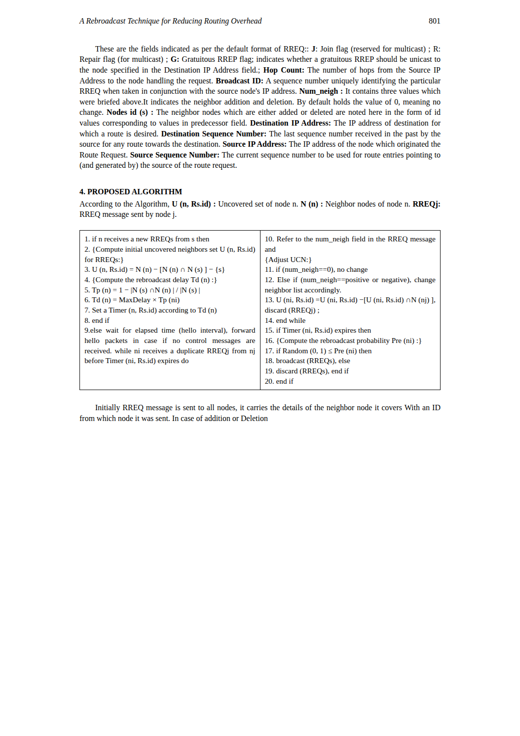A Rebroadcast Technique for Reducing Routing Overhead 801
These are the fields indicated as per the default format of RREQ:: J: Join flag (reserved for multicast) ; R: Repair flag (for multicast) ; G: Gratuitous RREP flag; indicates whether a gratuitous RREP should be unicast to the node specified in the Destination IP Address field.; Hop Count: The number of hops from the Source IP Address to the node handling the request. Broadcast ID: A sequence number uniquely identifying the particular RREQ when taken in conjunction with the source node's IP address. Num_neigh : It contains three values which were briefed above.It indicates the neighbor addition and deletion. By default holds the value of 0, meaning no change. Nodes id (s) : The neighbor nodes which are either added or deleted are noted here in the form of id values corresponding to values in predecessor field. Destination IP Address: The IP address of destination for which a route is desired. Destination Sequence Number: The last sequence number received in the past by the source for any route towards the destination. Source IP Address: The IP address of the node which originated the Route Request. Source Sequence Number: The current sequence number to be used for route entries pointing to (and generated by) the source of the route request.
4. PROPOSED ALGORITHM
According to the Algorithm, U (n, Rs.id) : Uncovered set of node n. N (n) : Neighbor nodes of node n. RREQj: RREQ message sent by node j.
| 1. if n receives a new RREQs from s then 2. {Compute initial uncovered neighbors set U (n, Rs.id) for RREQs:} 3. U (n, Rs.id) = N (n) − [N (n) ∩ N (s) ] − {s} 4. {Compute the rebroadcast delay Td (n) :} 5. Tp (n) = 1 − /N (s) ∩N (n) / / /N (s) / 6. Td (n) = MaxDelay × Tp (ni) 7. Set a Timer (n, Rs.id) according to Td (n) 8. end if 9.else wait for elapsed time (hello interval), forward hello packets in case if no control messages are received. while ni receives a duplicate RREQj from nj before Timer (ni, Rs.id) expires do | 10. Refer to the num_neigh field in the RREQ message and {Adjust UCN:} 11. if (num_neigh==0), no change 12. Else if (num_neigh==positive or negative), change neighbor list accordingly. 13. U (ni, Rs.id) =U (ni, Rs.id) −[U (ni, Rs.id) ∩N (nj) ], discard (RREQj) ; 14. end while 15. if Timer (ni, Rs.id) expires then 16. {Compute the rebroadcast probability Pre (ni) :} 17. if Random (0, 1) ≤ Pre (ni) then 18. broadcast (RREQs), else 19. discard (RREQs), end if 20. end if |
Initially RREQ message is sent to all nodes, it carries the details of the neighbor node it covers With an ID from which node it was sent. In case of addition or Deletion